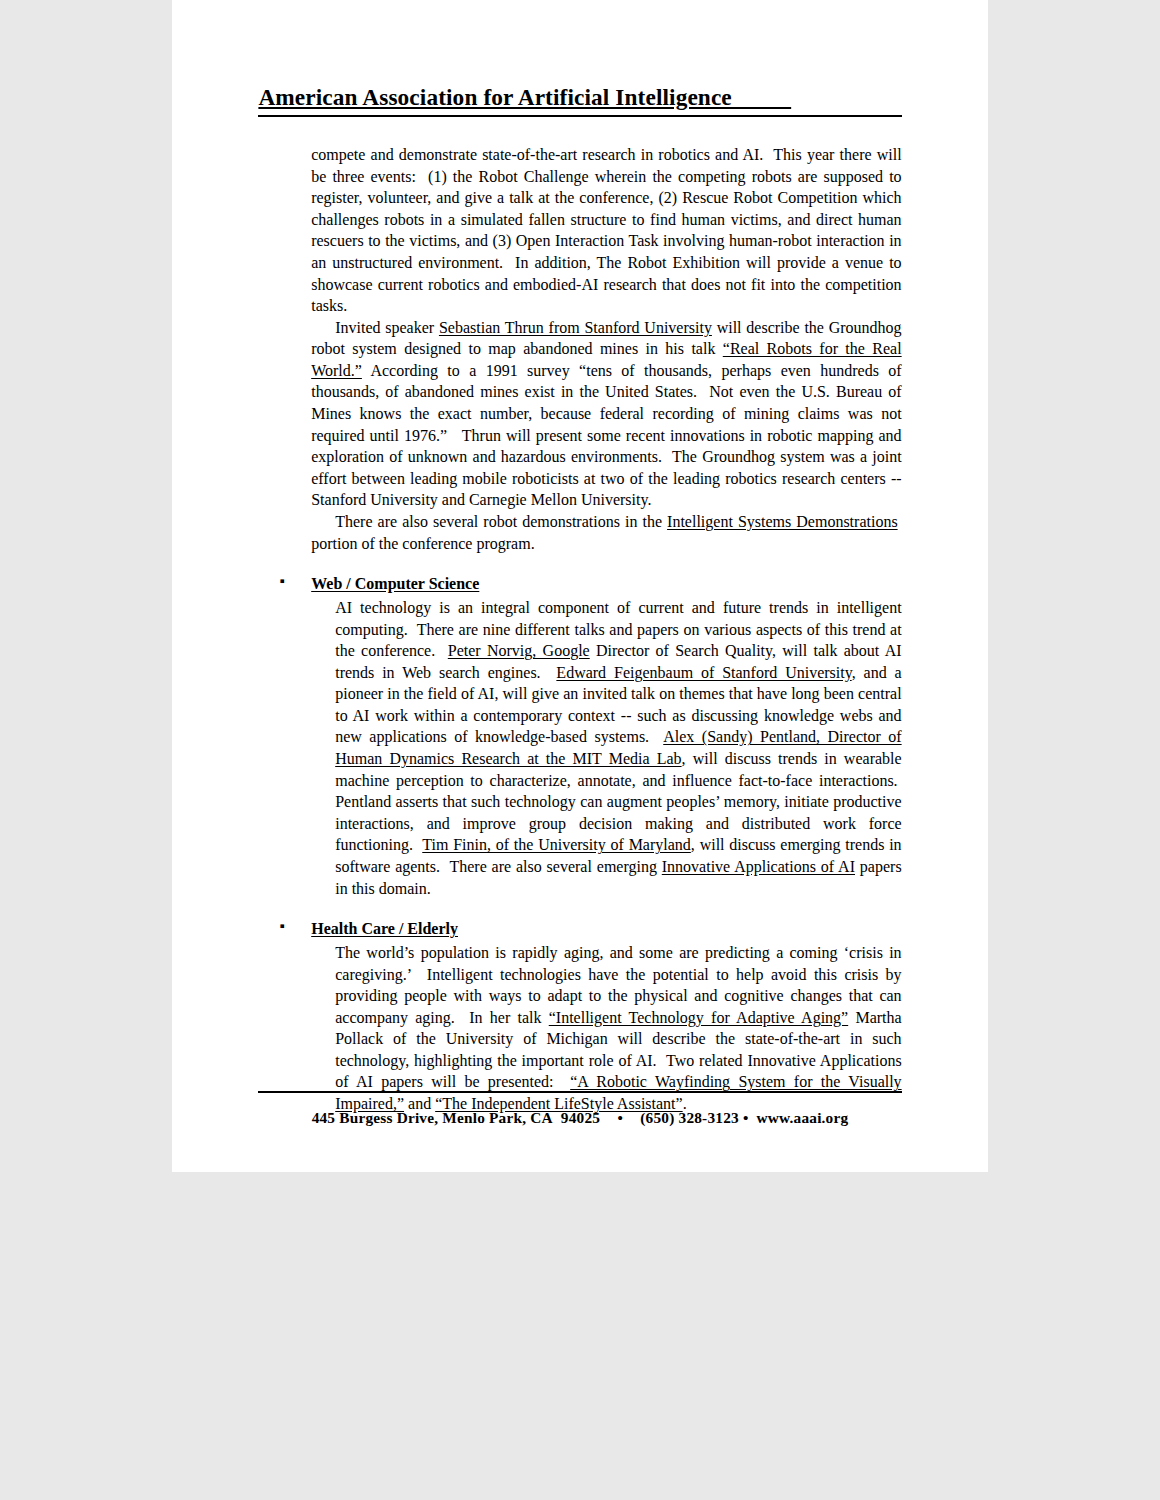American Association for Artificial Intelligence
compete and demonstrate state-of-the-art research in robotics and AI. This year there will be three events: (1) the Robot Challenge wherein the competing robots are supposed to register, volunteer, and give a talk at the conference, (2) Rescue Robot Competition which challenges robots in a simulated fallen structure to find human victims, and direct human rescuers to the victims, and (3) Open Interaction Task involving human-robot interaction in an unstructured environment. In addition, The Robot Exhibition will provide a venue to showcase current robotics and embodied-AI research that does not fit into the competition tasks.
Invited speaker Sebastian Thrun from Stanford University will describe the Groundhog robot system designed to map abandoned mines in his talk “Real Robots for the Real World.” According to a 1991 survey “tens of thousands, perhaps even hundreds of thousands, of abandoned mines exist in the United States. Not even the U.S. Bureau of Mines knows the exact number, because federal recording of mining claims was not required until 1976.” Thrun will present some recent innovations in robotic mapping and exploration of unknown and hazardous environments. The Groundhog system was a joint effort between leading mobile roboticists at two of the leading robotics research centers -- Stanford University and Carnegie Mellon University.
There are also several robot demonstrations in the Intelligent Systems Demonstrations portion of the conference program.
Web / Computer Science
AI technology is an integral component of current and future trends in intelligent computing. There are nine different talks and papers on various aspects of this trend at the conference. Peter Norvig, Google Director of Search Quality, will talk about AI trends in Web search engines. Edward Feigenbaum of Stanford University, and a pioneer in the field of AI, will give an invited talk on themes that have long been central to AI work within a contemporary context -- such as discussing knowledge webs and new applications of knowledge-based systems. Alex (Sandy) Pentland, Director of Human Dynamics Research at the MIT Media Lab, will discuss trends in wearable machine perception to characterize, annotate, and influence fact-to-face interactions. Pentland asserts that such technology can augment peoples’ memory, initiate productive interactions, and improve group decision making and distributed work force functioning. Tim Finin, of the University of Maryland, will discuss emerging trends in software agents. There are also several emerging Innovative Applications of AI papers in this domain.
Health Care / Elderly
The world’s population is rapidly aging, and some are predicting a coming ‘crisis in caregiving.’ Intelligent technologies have the potential to help avoid this crisis by providing people with ways to adapt to the physical and cognitive changes that can accompany aging. In her talk “Intelligent Technology for Adaptive Aging” Martha Pollack of the University of Michigan will describe the state-of-the-art in such technology, highlighting the important role of AI. Two related Innovative Applications of AI papers will be presented: “A Robotic Wayfinding System for the Visually Impaired,” and “The Independent LifeStyle Assistant”.
445 Burgess Drive, Menlo Park, CA 94025•(650) 328-3123 • www.aaai.org